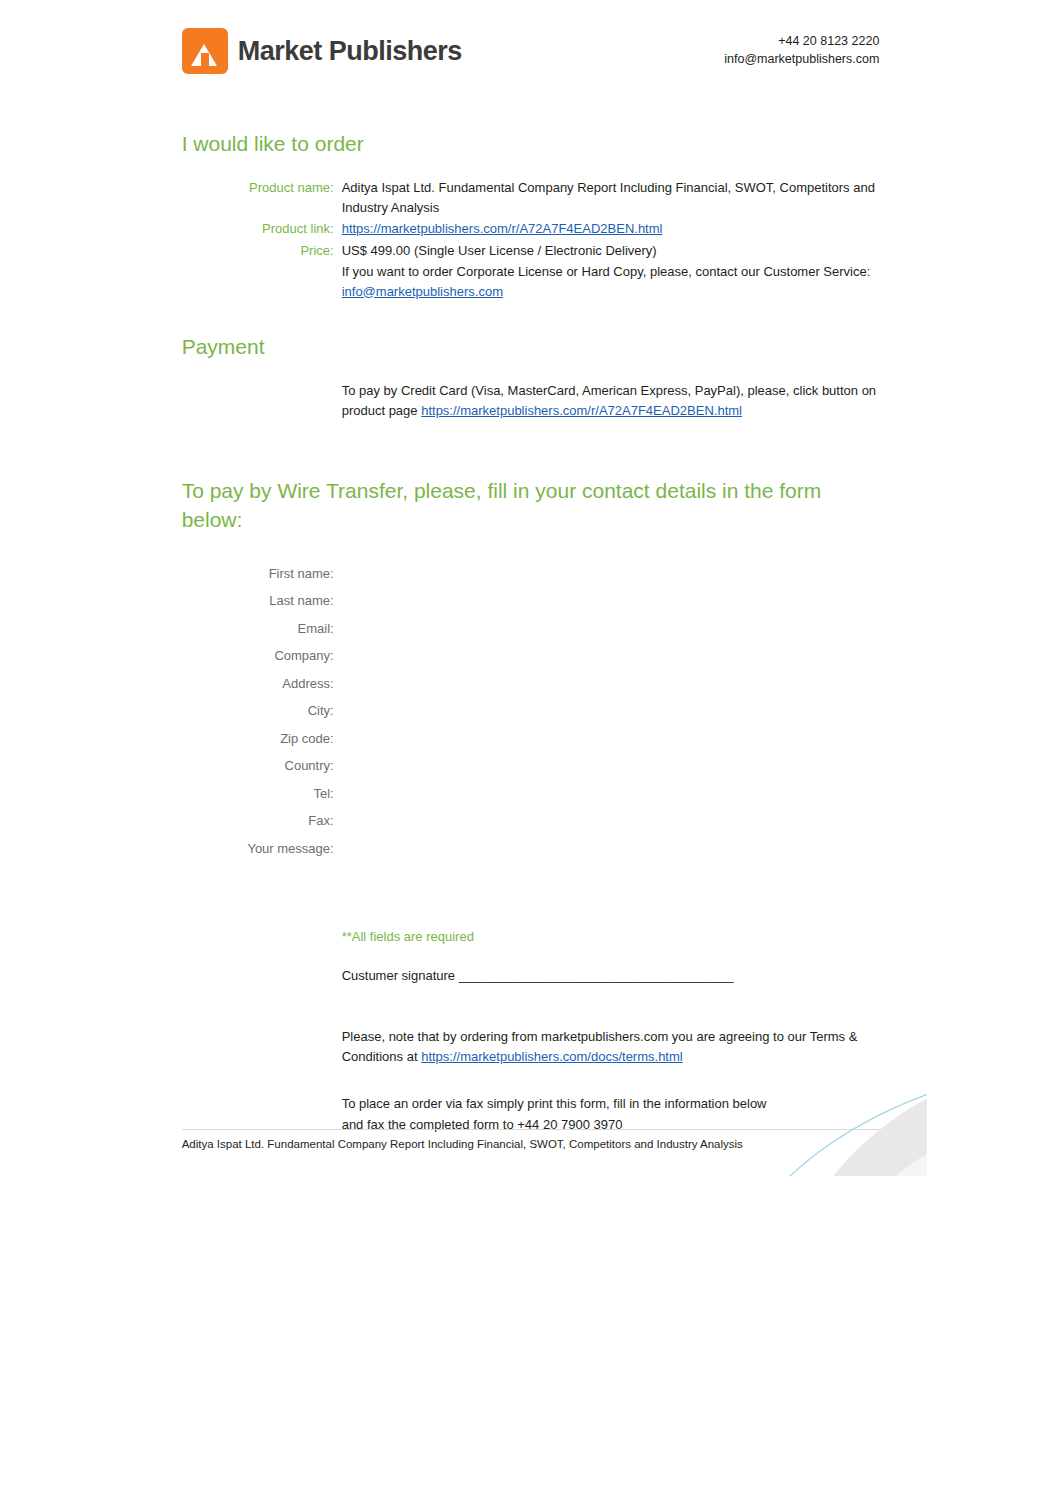Market Publishers
+44 20 8123 2220
info@marketpublishers.com
I would like to order
Product name:
Aditya Ispat Ltd. Fundamental Company Report Including Financial, SWOT, Competitors and Industry Analysis
Product link:
https://marketpublishers.com/r/A72A7F4EAD2BEN.html
Price:
US$ 499.00 (Single User License / Electronic Delivery)
If you want to order Corporate License or Hard Copy, please, contact our Customer Service:
info@marketpublishers.com
Payment
To pay by Credit Card (Visa, MasterCard, American Express, PayPal), please, click button on product page https://marketpublishers.com/r/A72A7F4EAD2BEN.html
To pay by Wire Transfer, please, fill in your contact details in the form below:
First name:
Last name:
Email:
Company:
Address:
City:
Zip code:
Country:
Tel:
Fax:
Your message:
**All fields are required
Custumer signature ______________________________________
Please, note that by ordering from marketpublishers.com you are agreeing to our Terms & Conditions at https://marketpublishers.com/docs/terms.html
To place an order via fax simply print this form, fill in the information below
and fax the completed form to +44 20 7900 3970
Aditya Ispat Ltd. Fundamental Company Report Including Financial, SWOT, Competitors and Industry Analysis